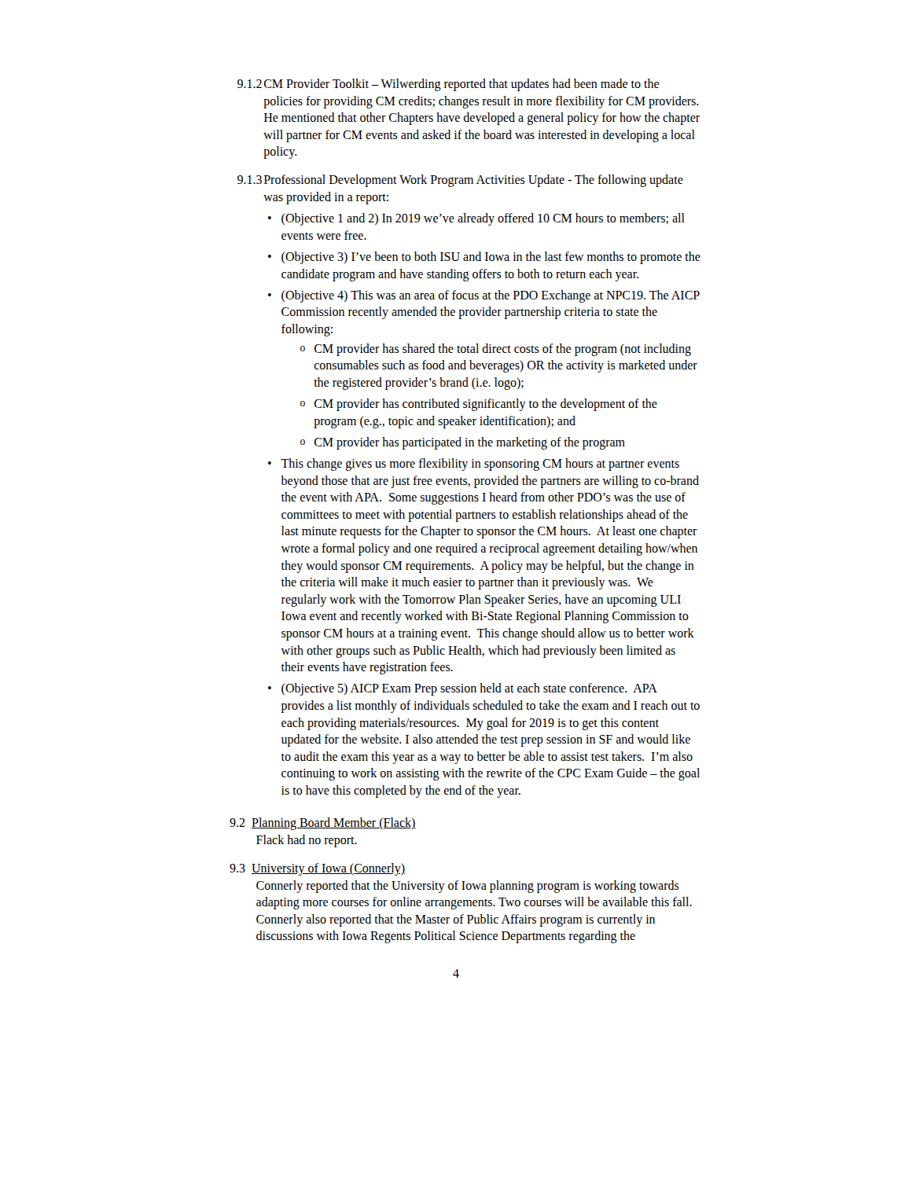9.1.2
CM Provider Toolkit – Wilwerding reported that updates had been made to the policies for providing CM credits; changes result in more flexibility for CM providers. He mentioned that other Chapters have developed a general policy for how the chapter will partner for CM events and asked if the board was interested in developing a local policy.
9.1.3
Professional Development Work Program Activities Update - The following update was provided in a report:
(Objective 1 and 2) In 2019 we’ve already offered 10 CM hours to members; all events were free.
(Objective 3) I’ve been to both ISU and Iowa in the last few months to promote the candidate program and have standing offers to both to return each year.
(Objective 4) This was an area of focus at the PDO Exchange at NPC19. The AICP Commission recently amended the provider partnership criteria to state the following:
CM provider has shared the total direct costs of the program (not including consumables such as food and beverages) OR the activity is marketed under the registered provider’s brand (i.e. logo);
CM provider has contributed significantly to the development of the program (e.g., topic and speaker identification); and
CM provider has participated in the marketing of the program
This change gives us more flexibility in sponsoring CM hours at partner events beyond those that are just free events, provided the partners are willing to co-brand the event with APA. Some suggestions I heard from other PDO’s was the use of committees to meet with potential partners to establish relationships ahead of the last minute requests for the Chapter to sponsor the CM hours. At least one chapter wrote a formal policy and one required a reciprocal agreement detailing how/when they would sponsor CM requirements. A policy may be helpful, but the change in the criteria will make it much easier to partner than it previously was. We regularly work with the Tomorrow Plan Speaker Series, have an upcoming ULI Iowa event and recently worked with Bi-State Regional Planning Commission to sponsor CM hours at a training event. This change should allow us to better work with other groups such as Public Health, which had previously been limited as their events have registration fees.
(Objective 5) AICP Exam Prep session held at each state conference. APA provides a list monthly of individuals scheduled to take the exam and I reach out to each providing materials/resources. My goal for 2019 is to get this content updated for the website. I also attended the test prep session in SF and would like to audit the exam this year as a way to better be able to assist test takers. I’m also continuing to work on assisting with the rewrite of the CPC Exam Guide – the goal is to have this completed by the end of the year.
9.2 Planning Board Member (Flack)
Flack had no report.
9.3 University of Iowa (Connerly)
Connerly reported that the University of Iowa planning program is working towards adapting more courses for online arrangements. Two courses will be available this fall. Connerly also reported that the Master of Public Affairs program is currently in discussions with Iowa Regents Political Science Departments regarding the
4